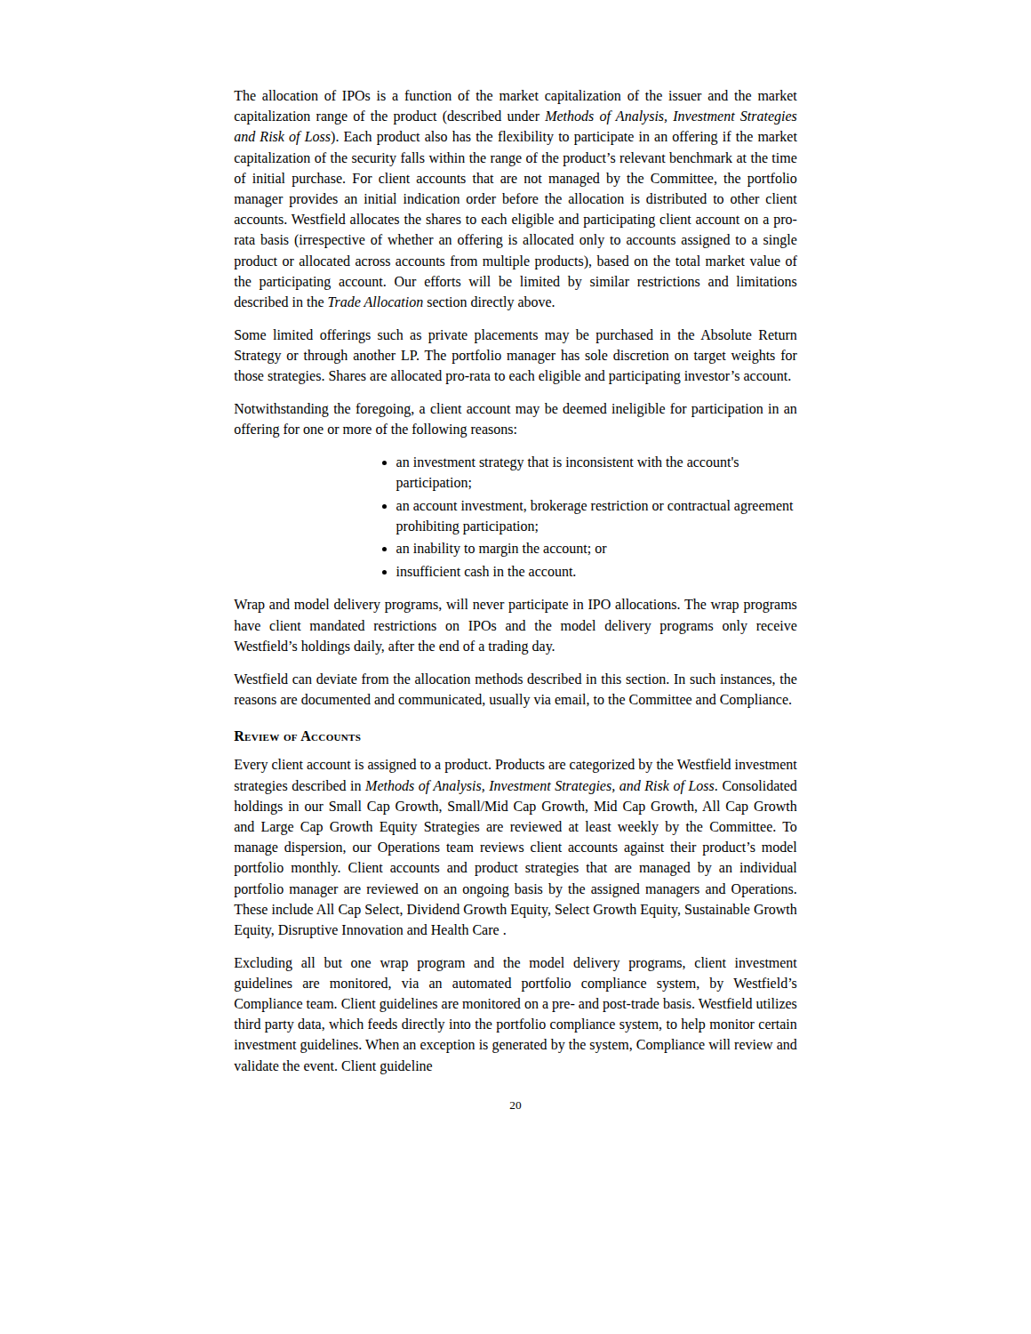The allocation of IPOs is a function of the market capitalization of the issuer and the market capitalization range of the product (described under Methods of Analysis, Investment Strategies and Risk of Loss). Each product also has the flexibility to participate in an offering if the market capitalization of the security falls within the range of the product’s relevant benchmark at the time of initial purchase. For client accounts that are not managed by the Committee, the portfolio manager provides an initial indication order before the allocation is distributed to other client accounts. Westfield allocates the shares to each eligible and participating client account on a pro-rata basis (irrespective of whether an offering is allocated only to accounts assigned to a single product or allocated across accounts from multiple products), based on the total market value of the participating account. Our efforts will be limited by similar restrictions and limitations described in the Trade Allocation section directly above.
Some limited offerings such as private placements may be purchased in the Absolute Return Strategy or through another LP. The portfolio manager has sole discretion on target weights for those strategies. Shares are allocated pro-rata to each eligible and participating investor’s account.
Notwithstanding the foregoing, a client account may be deemed ineligible for participation in an offering for one or more of the following reasons:
an investment strategy that is inconsistent with the account's participation;
an account investment, brokerage restriction or contractual agreement prohibiting participation;
an inability to margin the account; or
insufficient cash in the account.
Wrap and model delivery programs, will never participate in IPO allocations. The wrap programs have client mandated restrictions on IPOs and the model delivery programs only receive Westfield’s holdings daily, after the end of a trading day.
Westfield can deviate from the allocation methods described in this section. In such instances, the reasons are documented and communicated, usually via email, to the Committee and Compliance.
Review of Accounts
Every client account is assigned to a product. Products are categorized by the Westfield investment strategies described in Methods of Analysis, Investment Strategies, and Risk of Loss. Consolidated holdings in our Small Cap Growth, Small/Mid Cap Growth, Mid Cap Growth, All Cap Growth and Large Cap Growth Equity Strategies are reviewed at least weekly by the Committee. To manage dispersion, our Operations team reviews client accounts against their product’s model portfolio monthly. Client accounts and product strategies that are managed by an individual portfolio manager are reviewed on an ongoing basis by the assigned managers and Operations. These include All Cap Select, Dividend Growth Equity, Select Growth Equity, Sustainable Growth Equity, Disruptive Innovation and Health Care .
Excluding all but one wrap program and the model delivery programs, client investment guidelines are monitored, via an automated portfolio compliance system, by Westfield’s Compliance team. Client guidelines are monitored on a pre- and post-trade basis. Westfield utilizes third party data, which feeds directly into the portfolio compliance system, to help monitor certain investment guidelines. When an exception is generated by the system, Compliance will review and validate the event. Client guideline
20